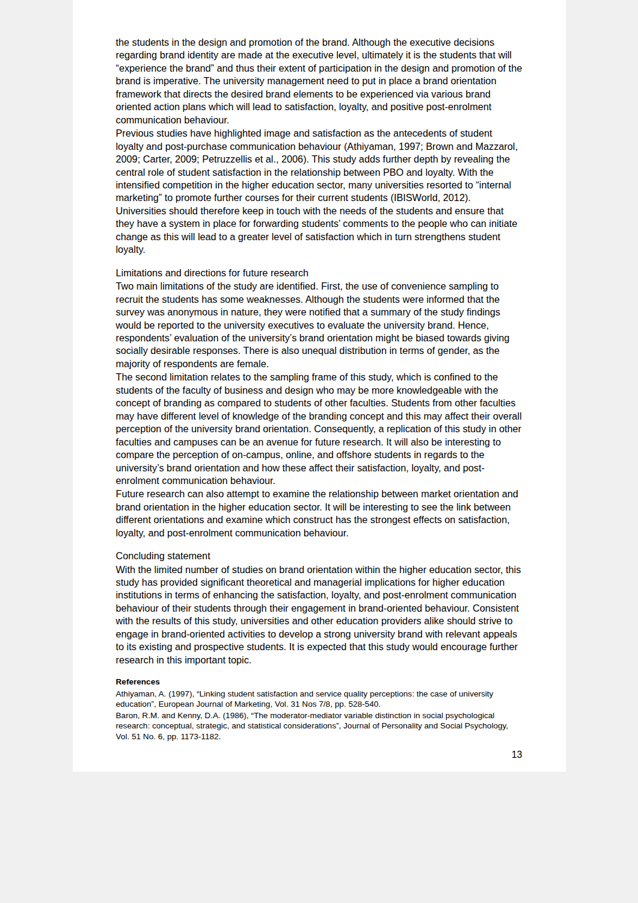the students in the design and promotion of the brand. Although the executive decisions regarding brand identity are made at the executive level, ultimately it is the students that will “experience the brand” and thus their extent of participation in the design and promotion of the brand is imperative. The university management need to put in place a brand orientation framework that directs the desired brand elements to be experienced via various brand oriented action plans which will lead to satisfaction, loyalty, and positive post-enrolment communication behaviour.
Previous studies have highlighted image and satisfaction as the antecedents of student loyalty and post-purchase communication behaviour (Athiyaman, 1997; Brown and Mazzarol, 2009; Carter, 2009; Petruzzellis et al., 2006). This study adds further depth by revealing the central role of student satisfaction in the relationship between PBO and loyalty. With the intensified competition in the higher education sector, many universities resorted to “internal marketing” to promote further courses for their current students (IBISWorld, 2012). Universities should therefore keep in touch with the needs of the students and ensure that they have a system in place for forwarding students’ comments to the people who can initiate change as this will lead to a greater level of satisfaction which in turn strengthens student loyalty.
Limitations and directions for future research
Two main limitations of the study are identified. First, the use of convenience sampling to recruit the students has some weaknesses. Although the students were informed that the survey was anonymous in nature, they were notified that a summary of the study findings would be reported to the university executives to evaluate the university brand. Hence, respondents’ evaluation of the university’s brand orientation might be biased towards giving socially desirable responses. There is also unequal distribution in terms of gender, as the majority of respondents are female.
The second limitation relates to the sampling frame of this study, which is confined to the students of the faculty of business and design who may be more knowledgeable with the concept of branding as compared to students of other faculties. Students from other faculties may have different level of knowledge of the branding concept and this may affect their overall perception of the university brand orientation. Consequently, a replication of this study in other faculties and campuses can be an avenue for future research. It will also be interesting to compare the perception of on-campus, online, and offshore students in regards to the university’s brand orientation and how these affect their satisfaction, loyalty, and post-enrolment communication behaviour.
Future research can also attempt to examine the relationship between market orientation and brand orientation in the higher education sector. It will be interesting to see the link between different orientations and examine which construct has the strongest effects on satisfaction, loyalty, and post-enrolment communication behaviour.
Concluding statement
With the limited number of studies on brand orientation within the higher education sector, this study has provided significant theoretical and managerial implications for higher education institutions in terms of enhancing the satisfaction, loyalty, and post-enrolment communication behaviour of their students through their engagement in brand-oriented behaviour. Consistent with the results of this study, universities and other education providers alike should strive to engage in brand-oriented activities to develop a strong university brand with relevant appeals to its existing and prospective students. It is expected that this study would encourage further research in this important topic.
References
Athiyaman, A. (1997), “Linking student satisfaction and service quality perceptions: the case of university education”, European Journal of Marketing, Vol. 31 Nos 7/8, pp. 528-540.
Baron, R.M. and Kenny, D.A. (1986), “The moderator-mediator variable distinction in social psychological research: conceptual, strategic, and statistical considerations”, Journal of Personality and Social Psychology, Vol. 51 No. 6, pp. 1173-1182.
13